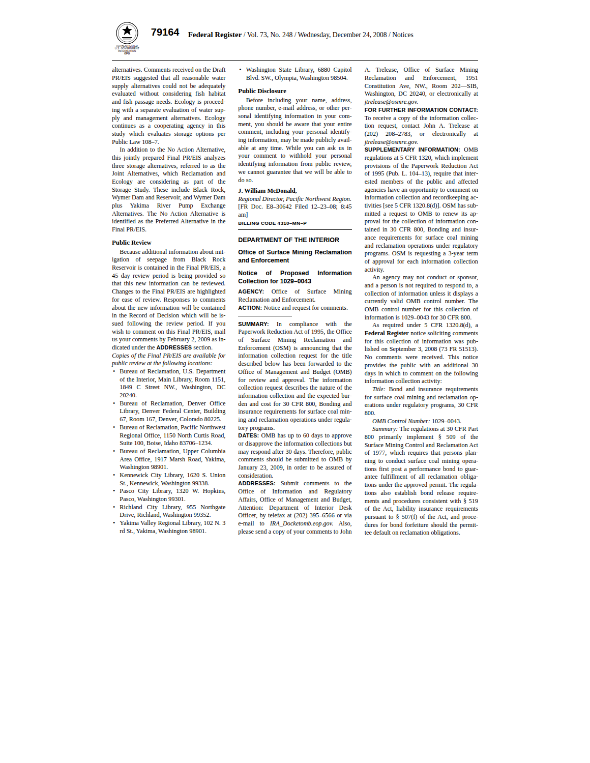AUTHENTICATED
U.S. GOVERNMENT
INFORMATION
GPO
79164
Federal Register / Vol. 73, No. 248 / Wednesday, December 24, 2008 / Notices
alternatives. Comments received on the Draft PR/EIS suggested that all reasonable water supply alternatives could not be adequately evaluated without considering fish habitat and fish passage needs. Ecology is proceeding with a separate evaluation of water supply and management alternatives. Ecology continues as a cooperating agency in this study which evaluates storage options per Public Law 108–7.
In addition to the No Action Alternative, this jointly prepared Final PR/EIS analyzes three storage alternatives, referred to as the Joint Alternatives, which Reclamation and Ecology are considering as part of the Storage Study. These include Black Rock, Wymer Dam and Reservoir, and Wymer Dam plus Yakima River Pump Exchange Alternatives. The No Action Alternative is identified as the Preferred Alternative in the Final PR/EIS.
Public Review
Because additional information about mitigation of seepage from Black Rock Reservoir is contained in the Final PR/EIS, a 45 day review period is being provided so that this new information can be reviewed. Changes to the Final PR/EIS are highlighted for ease of review. Responses to comments about the new information will be contained in the Record of Decision which will be issued following the review period. If you wish to comment on this Final PR/EIS, mail us your comments by February 2, 2009 as indicated under the ADDRESSES section.
Copies of the Final PR/EIS are available for public review at the following locations:
Bureau of Reclamation, U.S. Department of the Interior, Main Library, Room 1151, 1849 C Street NW., Washington, DC 20240.
Bureau of Reclamation, Denver Office Library, Denver Federal Center, Building 67, Room 167, Denver, Colorado 80225.
Bureau of Reclamation, Pacific Northwest Regional Office, 1150 North Curtis Road, Suite 100, Boise, Idaho 83706–1234.
Bureau of Reclamation, Upper Columbia Area Office, 1917 Marsh Road, Yakima, Washington 98901.
Kennewick City Library, 1620 S. Union St., Kennewick, Washington 99338.
Pasco City Library, 1320 W. Hopkins, Pasco, Washington 99301.
Richland City Library, 955 Northgate Drive, Richland, Washington 99352.
Yakima Valley Regional Library, 102 N. 3 rd St., Yakima, Washington 98901.
Washington State Library, 6880 Capitol Blvd. SW., Olympia, Washington 98504.
Public Disclosure
Before including your name, address, phone number, e-mail address, or other personal identifying information in your comment, you should be aware that your entire comment, including your personal identifying information, may be made publicly available at any time. While you can ask us in your comment to withhold your personal identifying information from public review, we cannot guarantee that we will be able to do so.
J. William McDonald,
Regional Director, Pacific Northwest Region.
[FR Doc. E8–30642 Filed 12–23–08; 8:45 am]
BILLING CODE 4310–MN–P
DEPARTMENT OF THE INTERIOR
Office of Surface Mining Reclamation and Enforcement
Notice of Proposed Information Collection for 1029–0043
AGENCY: Office of Surface Mining Reclamation and Enforcement.
ACTION: Notice and request for comments.
SUMMARY: In compliance with the Paperwork Reduction Act of 1995, the Office of Surface Mining Reclamation and Enforcement (OSM) is announcing that the information collection request for the title described below has been forwarded to the Office of Management and Budget (OMB) for review and approval. The information collection request describes the nature of the information collection and the expected burden and cost for 30 CFR 800, Bonding and insurance requirements for surface coal mining and reclamation operations under regulatory programs.
DATES: OMB has up to 60 days to approve or disapprove the information collections but may respond after 30 days. Therefore, public comments should be submitted to OMB by January 23, 2009, in order to be assured of consideration.
ADDRESSES: Submit comments to the Office of Information and Regulatory Affairs, Office of Management and Budget, Attention: Department of Interior Desk Officer, by telefax at (202) 395–6566 or via e-mail to IRA_Docketomb.eop.gov. Also, please send a copy of your comments to John A. Trelease, Office of Surface Mining Reclamation and Enforcement, 1951 Constitution Ave, NW., Room 202—SIB, Washington, DC 20240, or electronically at jtrelease@osmre.gov.
FOR FURTHER INFORMATION CONTACT: To receive a copy of the information collection request, contact John A. Trelease at (202) 208–2783, or electronically at jtrelease@osmre.gov.
SUPPLEMENTARY INFORMATION: OMB regulations at 5 CFR 1320, which implement provisions of the Paperwork Reduction Act of 1995 (Pub. L. 104–13), require that interested members of the public and affected agencies have an opportunity to comment on information collection and recordkeeping activities [see 5 CFR 1320.8(d)]. OSM has submitted a request to OMB to renew its approval for the collection of information contained in 30 CFR 800, Bonding and insurance requirements for surface coal mining and reclamation operations under regulatory programs. OSM is requesting a 3-year term of approval for each information collection activity.
An agency may not conduct or sponsor, and a person is not required to respond to, a collection of information unless it displays a currently valid OMB control number. The OMB control number for this collection of information is 1029–0043 for 30 CFR 800.
As required under 5 CFR 1320.8(d), a Federal Register notice soliciting comments for this collection of information was published on September 3, 2008 (73 FR 51513). No comments were received. This notice provides the public with an additional 30 days in which to comment on the following information collection activity:
Title: Bond and insurance requirements for surface coal mining and reclamation operations under regulatory programs, 30 CFR 800.
OMB Control Number: 1029–0043.
Summary: The regulations at 30 CFR Part 800 primarily implement § 509 of the Surface Mining Control and Reclamation Act of 1977, which requires that persons planning to conduct surface coal mining operations first post a performance bond to guarantee fulfillment of all reclamation obligations under the approved permit. The regulations also establish bond release requirements and procedures consistent with § 519 of the Act, liability insurance requirements pursuant to § 507(f) of the Act, and procedures for bond forfeiture should the permittee default on reclamation obligations.